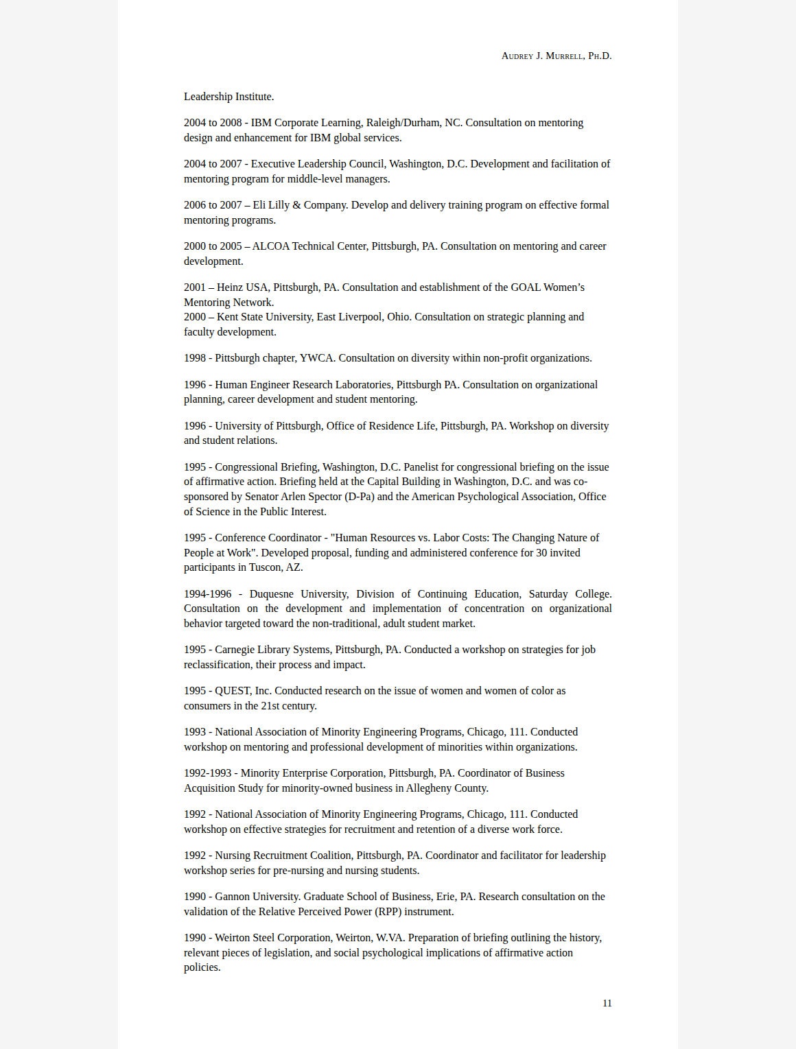Audrey J. Murrell, Ph.D.
Leadership Institute.
2004 to 2008 - IBM Corporate Learning, Raleigh/Durham, NC. Consultation on mentoring design and enhancement for IBM global services.
2004 to 2007 - Executive Leadership Council, Washington, D.C. Development and facilitation of mentoring program for middle-level managers.
2006 to 2007 – Eli Lilly & Company. Develop and delivery training program on effective formal mentoring programs.
2000 to 2005 – ALCOA Technical Center, Pittsburgh, PA. Consultation on mentoring and career development.
2001 – Heinz USA, Pittsburgh, PA. Consultation and establishment of the GOAL Women’s Mentoring Network.
2000 – Kent State University, East Liverpool, Ohio. Consultation on strategic planning and faculty development.
1998 - Pittsburgh chapter, YWCA. Consultation on diversity within non-profit organizations.
1996 - Human Engineer Research Laboratories, Pittsburgh PA. Consultation on organizational planning, career development and student mentoring.
1996 - University of Pittsburgh, Office of Residence Life, Pittsburgh, PA. Workshop on diversity and student relations.
1995 - Congressional Briefing, Washington, D.C. Panelist for congressional briefing on the issue of affirmative action. Briefing held at the Capital Building in Washington, D.C. and was co-sponsored by Senator Arlen Spector (D-Pa) and the American Psychological Association, Office of Science in the Public Interest.
1995 - Conference Coordinator - "Human Resources vs. Labor Costs: The Changing Nature of People at Work". Developed proposal, funding and administered conference for 30 invited participants in Tuscon, AZ.
1994-1996 - Duquesne University, Division of Continuing Education, Saturday College. Consultation on the development and implementation of concentration on organizational behavior targeted toward the non-traditional, adult student market.
1995 - Carnegie Library Systems, Pittsburgh, PA. Conducted a workshop on strategies for job reclassification, their process and impact.
1995 - QUEST, Inc. Conducted research on the issue of women and women of color as consumers in the 21st century.
1993 - National Association of Minority Engineering Programs, Chicago, 111. Conducted workshop on mentoring and professional development of minorities within organizations.
1992-1993 - Minority Enterprise Corporation, Pittsburgh, PA. Coordinator of Business Acquisition Study for minority-owned business in Allegheny County.
1992 - National Association of Minority Engineering Programs, Chicago, 111. Conducted workshop on effective strategies for recruitment and retention of a diverse work force.
1992 - Nursing Recruitment Coalition, Pittsburgh, PA. Coordinator and facilitator for leadership workshop series for pre-nursing and nursing students.
1990 - Gannon University. Graduate School of Business, Erie, PA. Research consultation on the validation of the Relative Perceived Power (RPP) instrument.
1990 - Weirton Steel Corporation, Weirton, W.VA. Preparation of briefing outlining the history, relevant pieces of legislation, and social psychological implications of affirmative action policies.
11